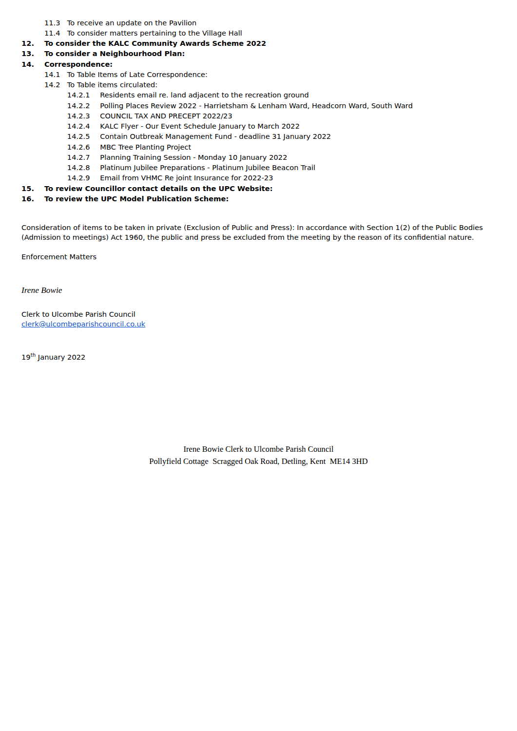11.3 To receive an update on the Pavilion
11.4 To consider matters pertaining to the Village Hall
12. To consider the KALC Community Awards Scheme 2022
13. To consider a Neighbourhood Plan:
14. Correspondence:
14.1 To Table Items of Late Correspondence:
14.2 To Table items circulated:
14.2.1 Residents email re. land adjacent to the recreation ground
14.2.2 Polling Places Review 2022 - Harrietsham & Lenham Ward, Headcorn Ward, South Ward
14.2.3 COUNCIL TAX AND PRECEPT 2022/23
14.2.4 KALC Flyer - Our Event Schedule January to March 2022
14.2.5 Contain Outbreak Management Fund - deadline 31 January 2022
14.2.6 MBC Tree Planting Project
14.2.7 Planning Training Session - Monday 10 January 2022
14.2.8 Platinum Jubilee Preparations - Platinum Jubilee Beacon Trail
14.2.9 Email from VHMC Re joint Insurance for 2022-23
15. To review Councillor contact details on the UPC Website:
16. To review the UPC Model Publication Scheme:
Consideration of items to be taken in private (Exclusion of Public and Press): In accordance with Section 1(2) of the Public Bodies (Admission to meetings) Act 1960, the public and press be excluded from the meeting by the reason of its confidential nature.
Enforcement Matters
Irene Bowie
Clerk to Ulcombe Parish Council
clerk@ulcombeparishcouncil.co.uk
19th January 2022
Irene Bowie Clerk to Ulcombe Parish Council
Pollyfield Cottage Scragged Oak Road, Detling, Kent ME14 3HD